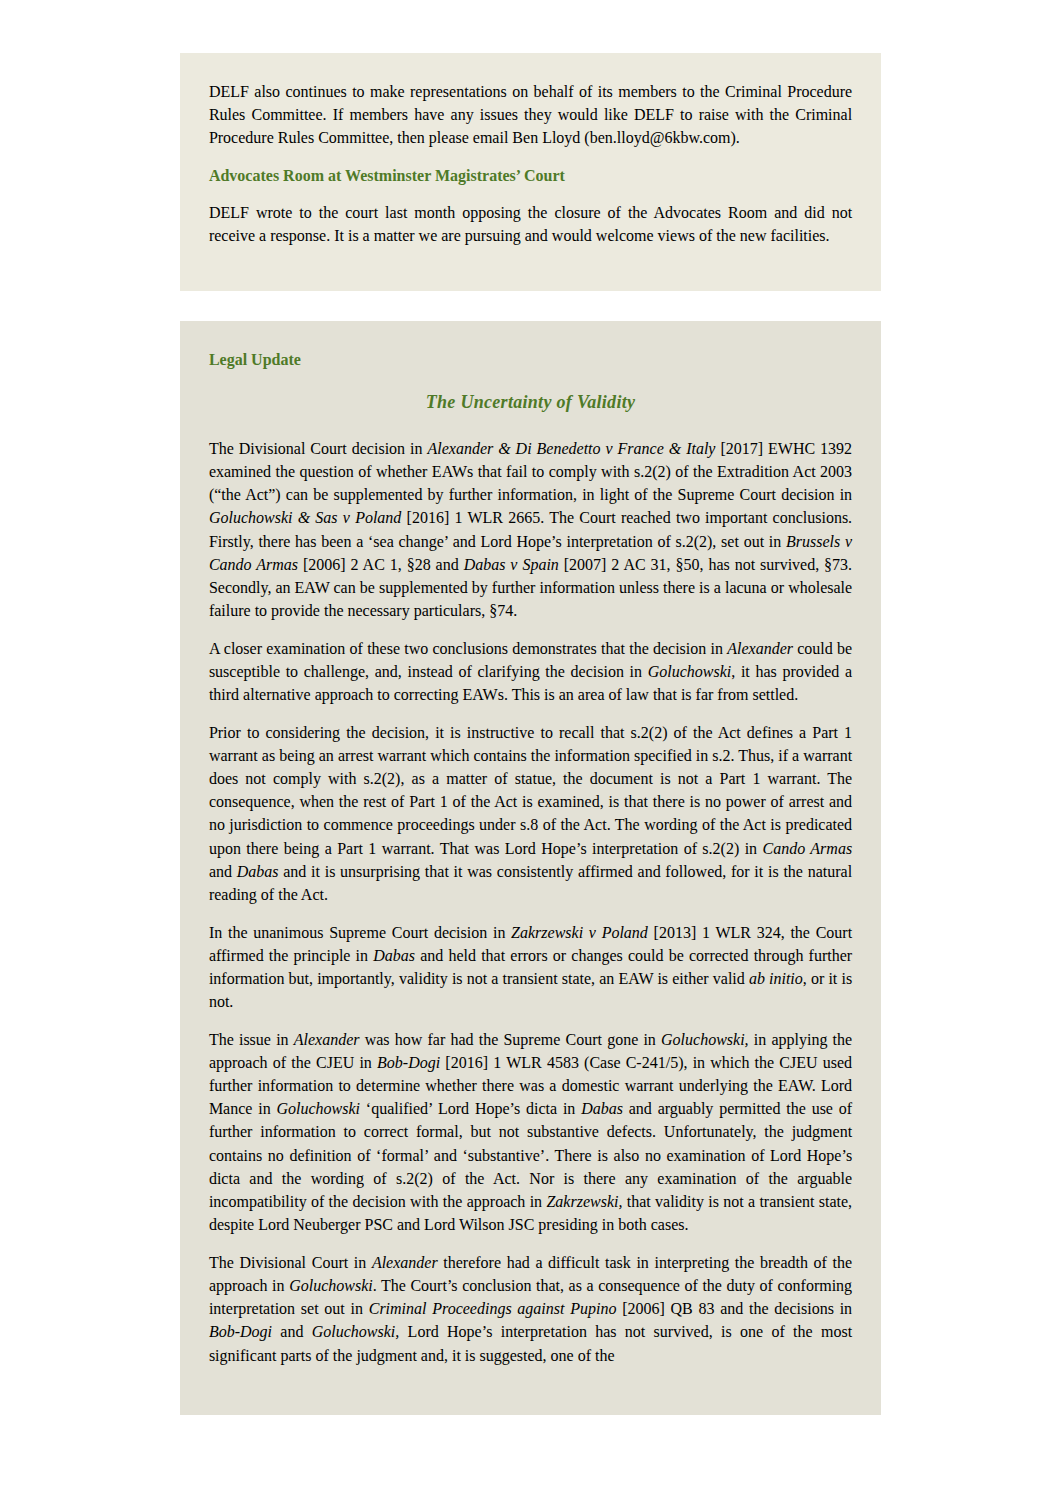DELF also continues to make representations on behalf of its members to the Criminal Procedure Rules Committee. If members have any issues they would like DELF to raise with the Criminal Procedure Rules Committee, then please email Ben Lloyd (ben.lloyd@6kbw.com).
Advocates Room at Westminster Magistrates’ Court
DELF wrote to the court last month opposing the closure of the Advocates Room and did not receive a response. It is a matter we are pursuing and would welcome views of the new facilities.
Legal Update
The Uncertainty of Validity
The Divisional Court decision in Alexander & Di Benedetto v France & Italy [2017] EWHC 1392 examined the question of whether EAWs that fail to comply with s.2(2) of the Extradition Act 2003 (“the Act”) can be supplemented by further information, in light of the Supreme Court decision in Goluchowski & Sas v Poland [2016] 1 WLR 2665. The Court reached two important conclusions. Firstly, there has been a ‘sea change’ and Lord Hope’s interpretation of s.2(2), set out in Brussels v Cando Armas [2006] 2 AC 1, §28 and Dabas v Spain [2007] 2 AC 31, §50, has not survived, §73. Secondly, an EAW can be supplemented by further information unless there is a lacuna or wholesale failure to provide the necessary particulars, §74.
A closer examination of these two conclusions demonstrates that the decision in Alexander could be susceptible to challenge, and, instead of clarifying the decision in Goluchowski, it has provided a third alternative approach to correcting EAWs. This is an area of law that is far from settled.
Prior to considering the decision, it is instructive to recall that s.2(2) of the Act defines a Part 1 warrant as being an arrest warrant which contains the information specified in s.2. Thus, if a warrant does not comply with s.2(2), as a matter of statue, the document is not a Part 1 warrant. The consequence, when the rest of Part 1 of the Act is examined, is that there is no power of arrest and no jurisdiction to commence proceedings under s.8 of the Act. The wording of the Act is predicated upon there being a Part 1 warrant. That was Lord Hope’s interpretation of s.2(2) in Cando Armas and Dabas and it is unsurprising that it was consistently affirmed and followed, for it is the natural reading of the Act.
In the unanimous Supreme Court decision in Zakrzewski v Poland [2013] 1 WLR 324, the Court affirmed the principle in Dabas and held that errors or changes could be corrected through further information but, importantly, validity is not a transient state, an EAW is either valid ab initio, or it is not.
The issue in Alexander was how far had the Supreme Court gone in Goluchowski, in applying the approach of the CJEU in Bob-Dogi [2016] 1 WLR 4583 (Case C-241/5), in which the CJEU used further information to determine whether there was a domestic warrant underlying the EAW. Lord Mance in Goluchowski ‘qualified’ Lord Hope’s dicta in Dabas and arguably permitted the use of further information to correct formal, but not substantive defects. Unfortunately, the judgment contains no definition of ‘formal’ and ‘substantive’. There is also no examination of Lord Hope’s dicta and the wording of s.2(2) of the Act. Nor is there any examination of the arguable incompatibility of the decision with the approach in Zakrzewski, that validity is not a transient state, despite Lord Neuberger PSC and Lord Wilson JSC presiding in both cases.
The Divisional Court in Alexander therefore had a difficult task in interpreting the breadth of the approach in Goluchowski. The Court’s conclusion that, as a consequence of the duty of conforming interpretation set out in Criminal Proceedings against Pupino [2006] QB 83 and the decisions in Bob-Dogi and Goluchowski, Lord Hope’s interpretation has not survived, is one of the most significant parts of the judgment and, it is suggested, one of the